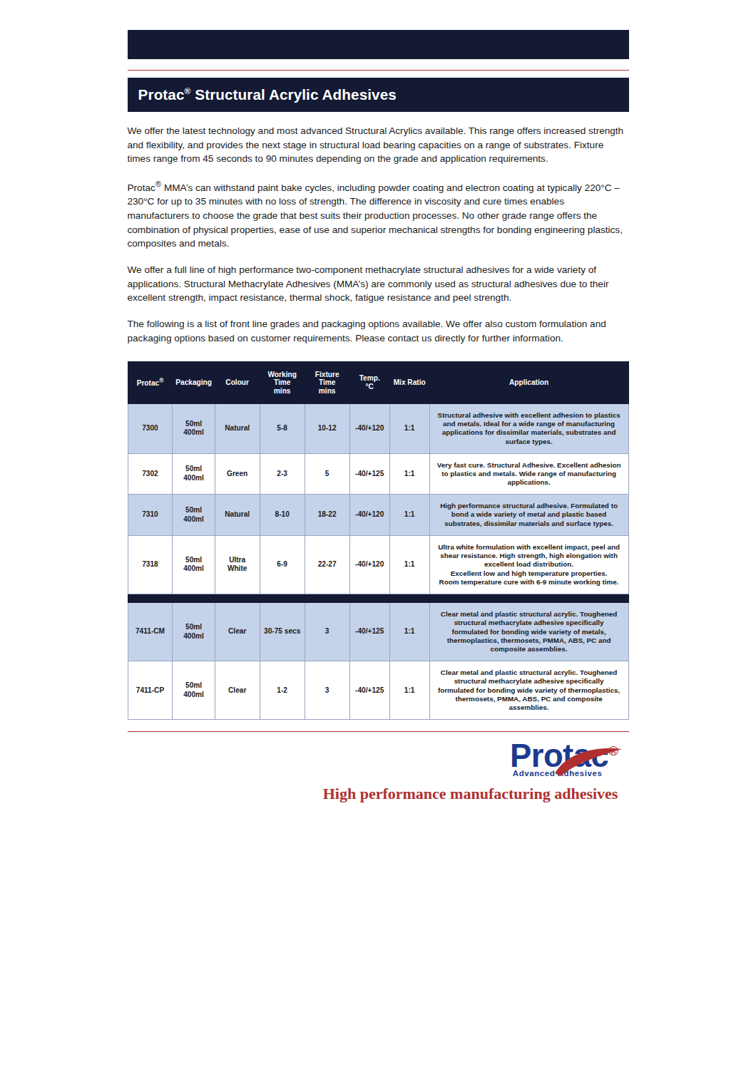Protac® Structural Acrylic Adhesives
We offer the latest technology and most advanced Structural Acrylics available. This range offers increased strength and flexibility, and provides the next stage in structural load bearing capacities on a range of substrates. Fixture times range from 45 seconds to 90 minutes depending on the grade and application requirements.
Protac® MMA’s can withstand paint bake cycles, including powder coating and electron coating at typically 220°C – 230°C for up to 35 minutes with no loss of strength. The difference in viscosity and cure times enables manufacturers to choose the grade that best suits their production processes. No other grade range offers the combination of physical properties, ease of use and superior mechanical strengths for bonding engineering plastics, composites and metals.
We offer a full line of high performance two-component methacrylate structural adhesives for a wide variety of applications. Structural Methacrylate Adhesives (MMA’s) are commonly used as structural adhesives due to their excellent strength, impact resistance, thermal shock, fatigue resistance and peel strength.
The following is a list of front line grades and packaging options available. We offer also custom formulation and packaging options based on customer requirements. Please contact us directly for further information.
| Protac ® | Packaging | Colour | Working Time mins | Fixture Time mins | Temp. °C | Mix Ratio | Application |
| --- | --- | --- | --- | --- | --- | --- | --- |
| 7300 | 50ml 400ml | Natural | 5-8 | 10-12 | -40/+120 | 1:1 | Structural adhesive with excellent adhesion to plastics and metals. Ideal for a wide range of manufacturing applications for dissimilar materials, substrates and surface types. |
| 7302 | 50ml 400ml | Green | 2-3 | 5 | -40/+125 | 1:1 | Very fast cure. Structural Adhesive. Excellent adhesion to plastics and metals. Wide range of manufacturing applications. |
| 7310 | 50ml 400ml | Natural | 8-10 | 18-22 | -40/+120 | 1:1 | High performance structural adhesive. Formulated to bond a wide variety of metal and plastic based substrates, dissimilar materials and surface types. |
| 7318 | 50ml 400ml | Ultra White | 6-9 | 22-27 | -40/+120 | 1:1 | Ultra white formulation with excellent impact, peel and shear resistance. High strength, high elongation with excellent load distribution. Excellent low and high temperature properties. Room temperature cure with 6-9 minute working time. |
| 7411-CM | 50ml 400ml | Clear | 30-75 secs | 3 | -40/+125 | 1:1 | Clear metal and plastic structural acrylic. Toughened structural methacrylate adhesive specifically formulated for bonding wide variety of metals, thermoplastics, thermosets, PMMA, ABS, PC and composite assemblies. |
| 7411-CP | 50ml 400ml | Clear | 1-2 | 3 | -40/+125 | 1:1 | Clear metal and plastic structural acrylic. Toughened structural methacrylate adhesive specifically formulated for bonding wide variety of thermoplastics, thermosets, PMMA, ABS, PC and composite assemblies. |
Protac®
Advanced Adhesives
High performance manufacturing adhesives